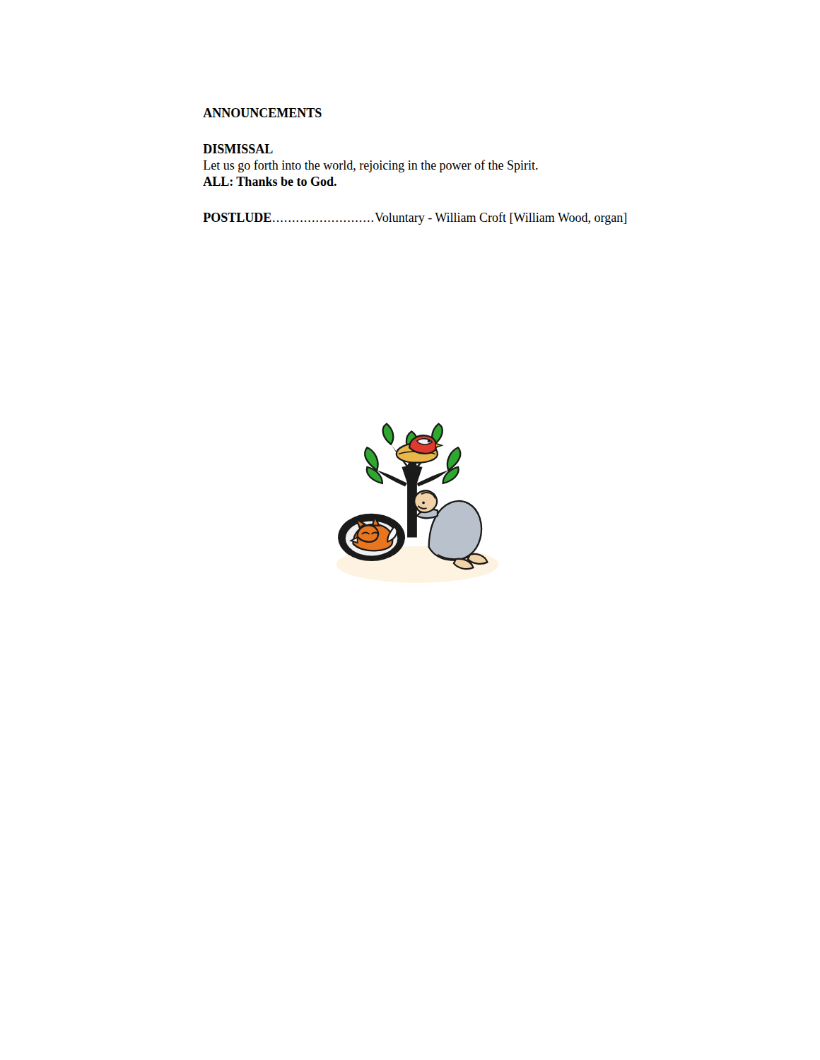ANNOUNCEMENTS
DISMISSAL
Let us go forth into the world, rejoicing in the power of the Spirit.
ALL: Thanks be to God.
POSTLUDE ..................................................... Voluntary - William Croft [William Wood, organ]